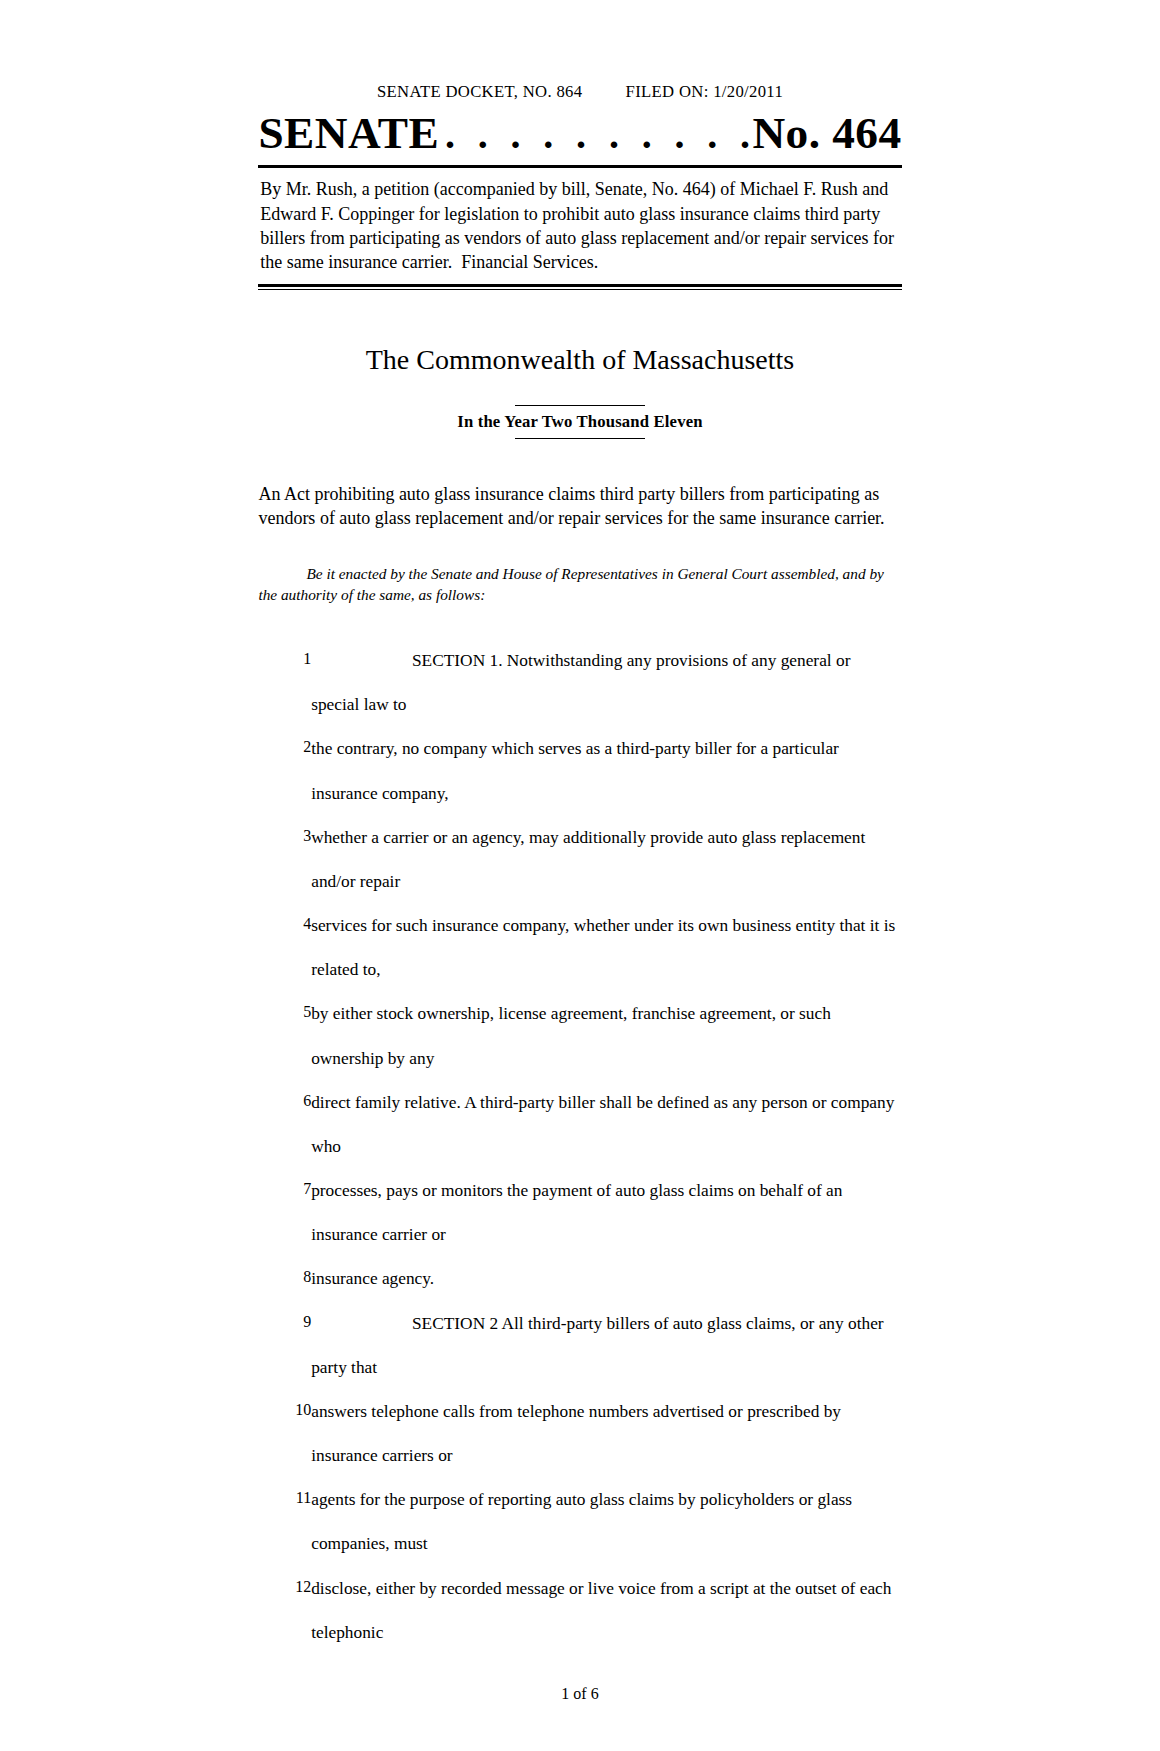SENATE DOCKET, NO. 864 FILED ON: 1/20/2011
SENATE . . . . . . . . . . . . . . . No. 464
By Mr. Rush, a petition (accompanied by bill, Senate, No. 464) of Michael F. Rush and Edward F. Coppinger for legislation to prohibit auto glass insurance claims third party billers from participating as vendors of auto glass replacement and/or repair services for the same insurance carrier. Financial Services.
The Commonwealth of Massachusetts
In the Year Two Thousand Eleven
An Act prohibiting auto glass insurance claims third party billers from participating as vendors of auto glass replacement and/or repair services for the same insurance carrier.
Be it enacted by the Senate and House of Representatives in General Court assembled, and by the authority of the same, as follows:
| 1 | SECTION 1. Notwithstanding any provisions of any general or special law to |
| 2 | the contrary, no company which serves as a third-party biller for a particular insurance company, |
| 3 | whether a carrier or an agency, may additionally provide auto glass replacement and/or repair |
| 4 | services for such insurance company, whether under its own business entity that it is related to, |
| 5 | by either stock ownership, license agreement, franchise agreement, or such ownership by any |
| 6 | direct family relative. A third-party biller shall be defined as any person or company who |
| 7 | processes, pays or monitors the payment of auto glass claims on behalf of an insurance carrier or |
| 8 | insurance agency. |
| 9 | SECTION 2 All third-party billers of auto glass claims, or any other party that |
| 10 | answers telephone calls from telephone numbers advertised or prescribed by insurance carriers or |
| 11 | agents for the purpose of reporting auto glass claims by policyholders or glass companies, must |
| 12 | disclose, either by recorded message or live voice from a script at the outset of each telephonic |
1 of 6